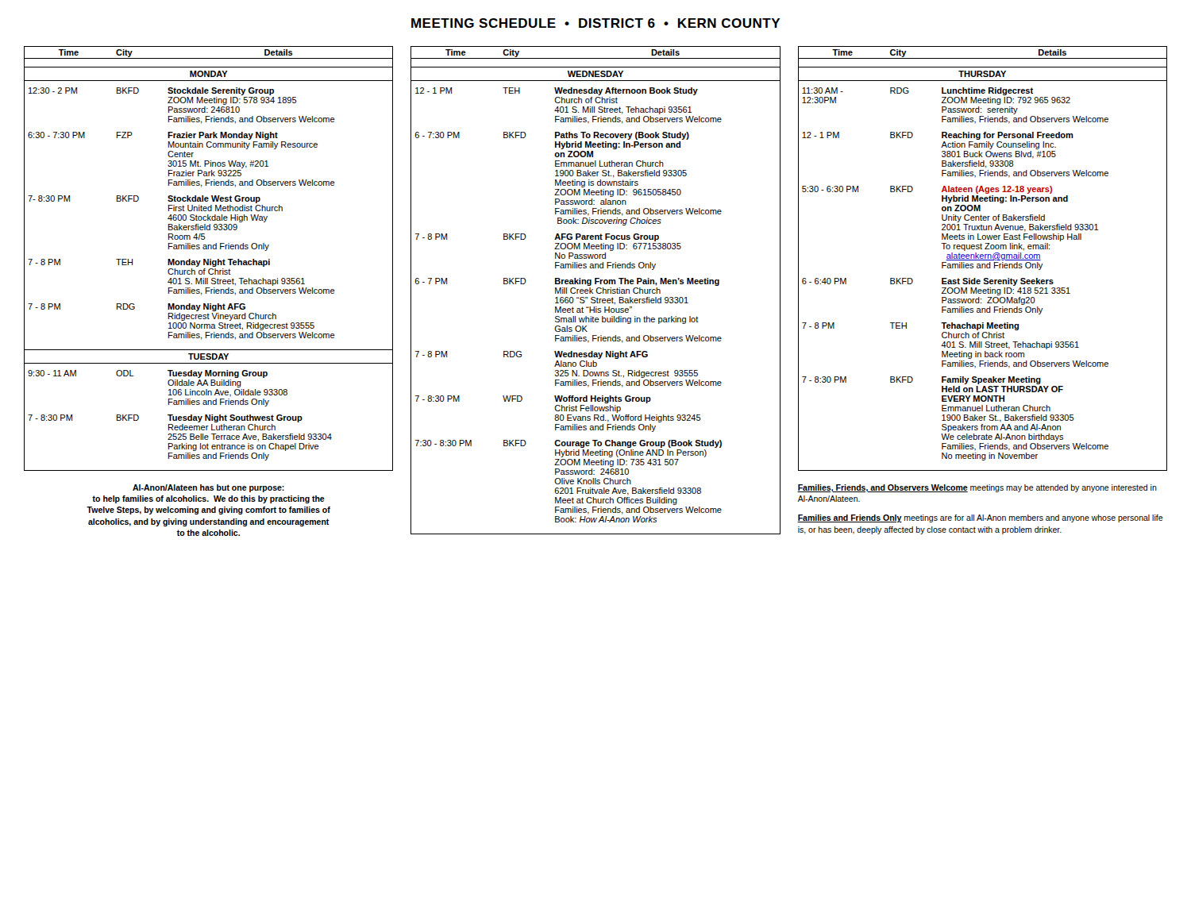MEETING SCHEDULE • DISTRICT 6 • KERN COUNTY
| Time | City | Details |
| --- | --- | --- |
| MONDAY |
| 12:30 - 2 PM | BKFD | Stockdale Serenity Group ZOOM Meeting ID: 578 934 1895 Password: 246810 Families, Friends, and Observers Welcome |
| 6:30 - 7:30 PM | FZP | Frazier Park Monday Night Mountain Community Family Resource Center 3015 Mt. Pinos Way, #201 Frazier Park 93225 Families, Friends, and Observers Welcome |
| 7- 8:30 PM | BKFD | Stockdale West Group First United Methodist Church 4600 Stockdale High Way Bakersfield 93309 Room 4/5 Families and Friends Only |
| 7 - 8 PM | TEH | Monday Night Tehachapi Church of Christ 401 S. Mill Street, Tehachapi 93561 Families, Friends, and Observers Welcome |
| 7 - 8 PM | RDG | Monday Night AFG Ridgecrest Vineyard Church 1000 Norma Street, Ridgecrest 93555 Families, Friends, and Observers Welcome |
| TUESDAY |
| 9:30 - 11 AM | ODL | Tuesday Morning Group Oildale AA Building 106 Lincoln Ave, Oildale 93308 Families and Friends Only |
| 7 - 8:30 PM | BKFD | Tuesday Night Southwest Group Redeemer Lutheran Church 2525 Belle Terrace Ave, Bakersfield 93304 Parking lot entrance is on Chapel Drive Families and Friends Only |
Al-Anon/Alateen has but one purpose:
to help families of alcoholics. We do this by practicing the
Twelve Steps, by welcoming and giving comfort to families of
alcoholics, and by giving understanding and encouragement
to the alcoholic.
| Time | City | Details |
| --- | --- | --- |
| WEDNESDAY |
| 12 - 1 PM | TEH | Wednesday Afternoon Book Study Church of Christ 401 S. Mill Street, Tehachapi 93561 Families, Friends, and Observers Welcome |
| 6 - 7:30 PM | BKFD | Paths To Recovery (Book Study) Hybrid Meeting: In-Person and on ZOOM Emmanuel Lutheran Church 1900 Baker St., Bakersfield 93305 Meeting is downstairs ZOOM Meeting ID: 9615058450 Password: alanon Families, Friends, and Observers Welcome Book: Discovering Choices |
| 7 - 8 PM | BKFD | AFG Parent Focus Group ZOOM Meeting ID: 6771538035 No Password Families and Friends Only |
| 6 - 7 PM | BKFD | Breaking From The Pain, Men’s Meeting Mill Creek Christian Church 1660 “S” Street, Bakersfield 93301 Meet at “His House” Small white building in the parking lot Gals OK Families, Friends, and Observers Welcome |
| 7 - 8 PM | RDG | Wednesday Night AFG Alano Club 325 N. Downs St., Ridgecrest 93555 Families, Friends, and Observers Welcome |
| 7 - 8:30 PM | WFD | Wofford Heights Group Christ Fellowship 80 Evans Rd., Wofford Heights 93245 Families and Friends Only |
| 7:30 - 8:30 PM | BKFD | Courage To Change Group (Book Study) Hybrid Meeting (Online AND In Person) ZOOM Meeting ID: 735 431 507 Password: 246810 Olive Knolls Church 6201 Fruitvale Ave, Bakersfield 93308 Meet at Church Offices Building Families, Friends, and Observers Welcome Book: How Al-Anon Works |
| Time | City | Details |
| --- | --- | --- |
| THURSDAY |
| 11:30 AM - 12:30PM | RDG | Lunchtime Ridgecrest ZOOM Meeting ID: 792 965 9632 Password: serenity Families, Friends, and Observers Welcome |
| 12 - 1 PM | BKFD | Reaching for Personal Freedom Action Family Counseling Inc. 3801 Buck Owens Blvd, #105 Bakersfield, 93308 Families, Friends, and Observers Welcome |
| 5:30 - 6:30 PM | BKFD | Alateen (Ages 12-18 years) Hybrid Meeting: In-Person and on ZOOM Unity Center of Bakersfield 2001 Truxtun Avenue, Bakersfield 93301 Meets in Lower East Fellowship Hall To request Zoom link, email: alateenkern@gmail.com Families and Friends Only |
| 6 - 6:40 PM | BKFD | East Side Serenity Seekers ZOOM Meeting ID: 418 521 3351 Password: ZOOMafg20 Families and Friends Only |
| 7 - 8 PM | TEH | Tehachapi Meeting Church of Christ 401 S. Mill Street, Tehachapi 93561 Meeting in back room Families, Friends, and Observers Welcome |
| 7 - 8:30 PM | BKFD | Family Speaker Meeting Held on LAST THURSDAY OF EVERY MONTH Emmanuel Lutheran Church 1900 Baker St., Bakersfield 93305 Speakers from AA and Al-Anon We celebrate Al-Anon birthdays Families, Friends, and Observers Welcome No meeting in November |
Families, Friends, and Observers Welcome meetings may be attended by anyone interested in Al-Anon/Alateen.
Families and Friends Only meetings are for all Al-Anon members and anyone whose personal life is, or has been, deeply affected by close contact with a problem drinker.